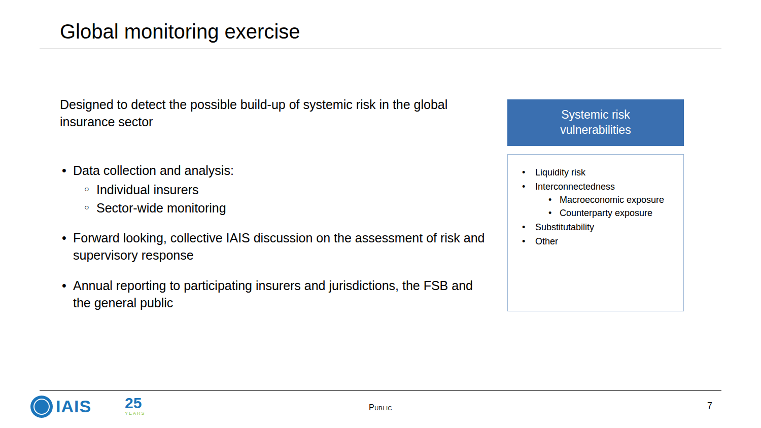Global monitoring exercise
Designed to detect the possible build-up of systemic risk in the global insurance sector
Data collection and analysis:
Individual insurers
Sector-wide monitoring
Forward looking, collective IAIS discussion on the assessment of risk and supervisory response
Annual reporting to participating insurers and jurisdictions, the FSB and the general public
Systemic risk
vulnerabilities
Liquidity risk
Interconnectedness
Macroeconomic exposure
Counterparty exposure
Substitutability
Other
Public
7
IAIS
25
YEARS